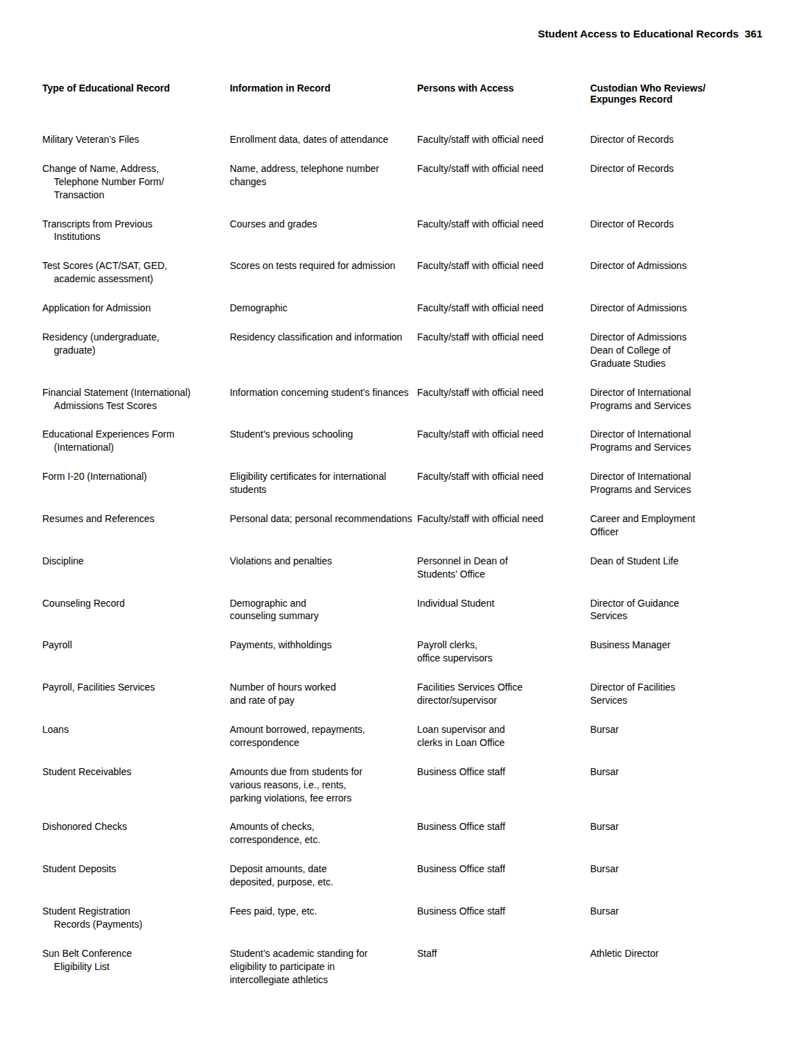Student Access to Educational Records 361
| Type of Educational Record | Information in Record | Persons with Access | Custodian Who Reviews/ Expunges Record |
| --- | --- | --- | --- |
| Military Veteran’s Files | Enrollment data, dates of attendance | Faculty/staff with official need | Director of Records |
| Change of Name, Address, Telephone Number Form/ Transaction | Name, address, telephone number changes | Faculty/staff with official need | Director of Records |
| Transcripts from Previous Institutions | Courses and grades | Faculty/staff with official need | Director of Records |
| Test Scores (ACT/SAT, GED, academic assessment) | Scores on tests required for admission | Faculty/staff with official need | Director of Admissions |
| Application for Admission | Demographic | Faculty/staff with official need | Director of Admissions |
| Residency (undergraduate, graduate) | Residency classification and information | Faculty/staff with official need | Director of Admissions Dean of College of Graduate Studies |
| Financial Statement (International) Admissions Test Scores | Information concerning student’s finances | Faculty/staff with official need | Director of International Programs and Services |
| Educational Experiences Form (International) | Student’s previous schooling | Faculty/staff with official need | Director of International Programs and Services |
| Form I-20 (International) | Eligibility certificates for international students | Faculty/staff with official need | Director of International Programs and Services |
| Resumes and References | Personal data; personal recommendations | Faculty/staff with official need | Career and Employment Officer |
| Discipline | Violations and penalties | Personnel in Dean of Students’ Office | Dean of Student Life |
| Counseling Record | Demographic and counseling summary | Individual Student | Director of Guidance Services |
| Payroll | Payments, withholdings | Payroll clerks, office supervisors | Business Manager |
| Payroll, Facilities Services | Number of hours worked and rate of pay | Facilities Services Office director/supervisor | Director of Facilities Services |
| Loans | Amount borrowed, repayments, correspondence | Loan supervisor and clerks in Loan Office | Bursar |
| Student Receivables | Amounts due from students for various reasons, i.e., rents, parking violations, fee errors | Business Office staff | Bursar |
| Dishonored Checks | Amounts of checks, correspondence, etc. | Business Office staff | Bursar |
| Student Deposits | Deposit amounts, date deposited, purpose, etc. | Business Office staff | Bursar |
| Student Registration Records (Payments) | Fees paid, type, etc. | Business Office staff | Bursar |
| Sun Belt Conference Eligibility List | Student’s academic standing for eligibility to participate in intercollegiate athletics | Staff | Athletic Director |